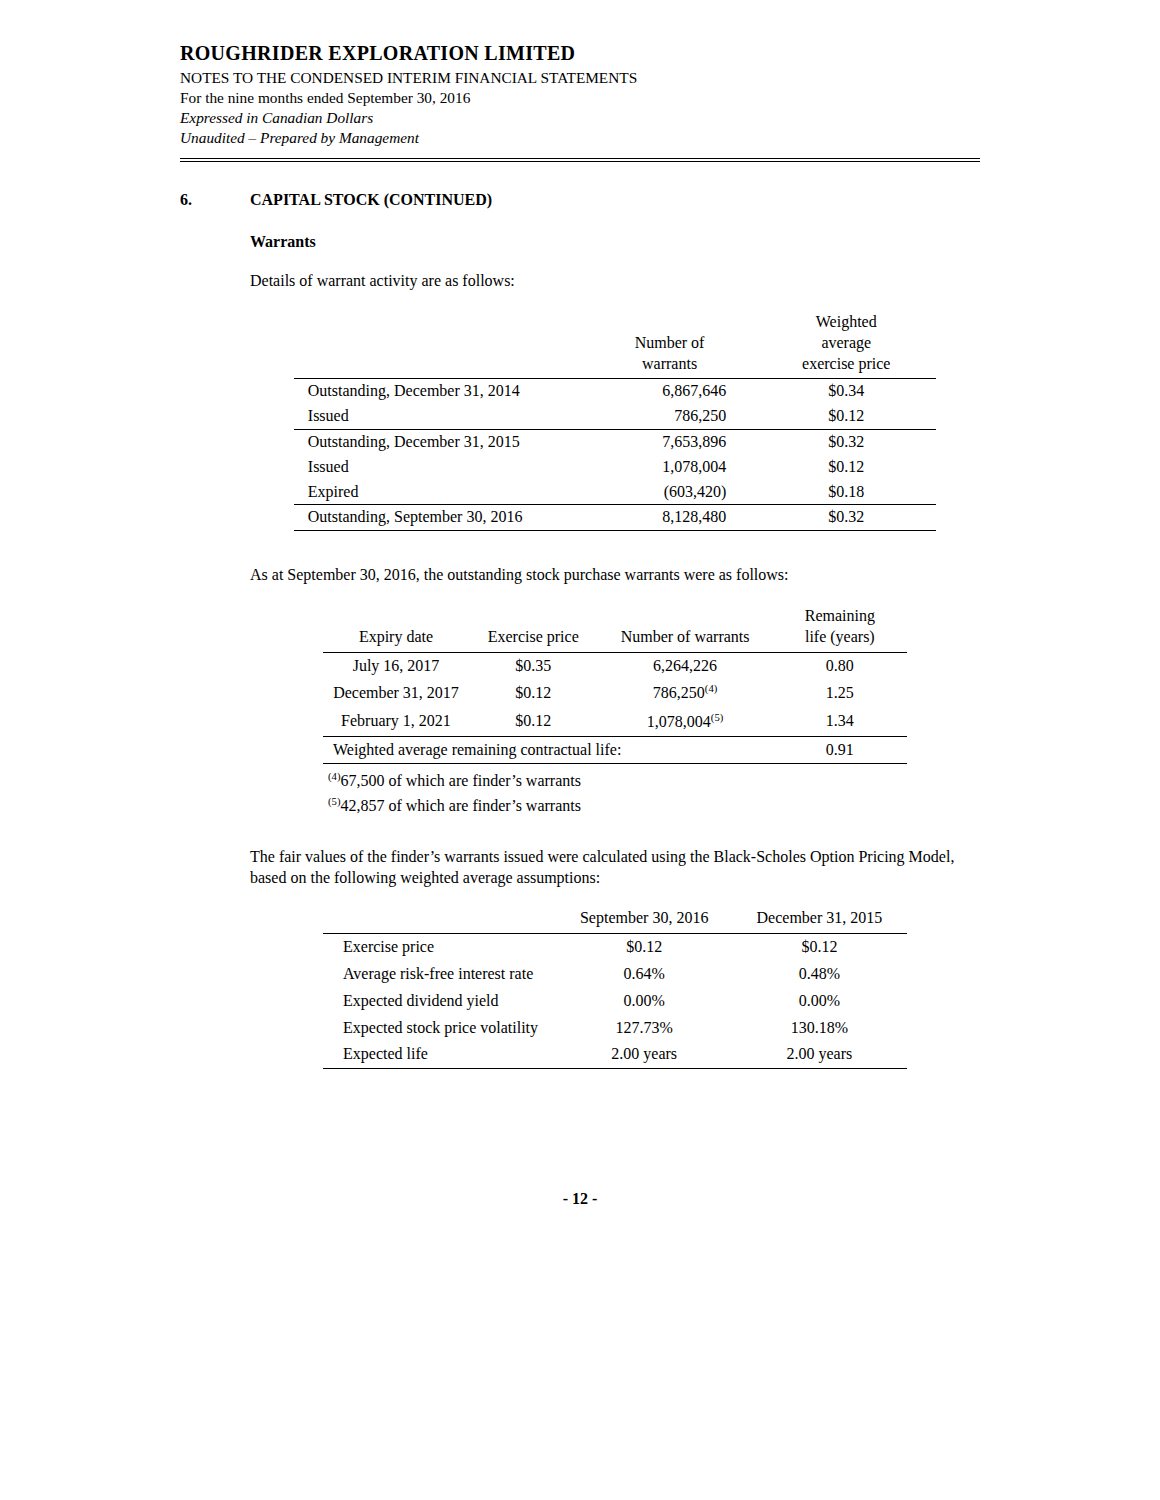ROUGHRIDER EXPLORATION LIMITED
NOTES TO THE CONDENSED INTERIM FINANCIAL STATEMENTS
For the nine months ended September 30, 2016
Expressed in Canadian Dollars
Unaudited – Prepared by Management
6.
CAPITAL STOCK (CONTINUED)
Warrants
Details of warrant activity are as follows:
| | Number of warrants | Weighted average exercise price |
| --- | --- | --- |
| Outstanding, December 31, 2014 | 6,867,646 | $0.34 |
| Issued | 786,250 | $0.12 |
| Outstanding, December 31, 2015 | 7,653,896 | $0.32 |
| Issued | 1,078,004 | $0.12 |
| Expired | (603,420) | $0.18 |
| Outstanding, September 30, 2016 | 8,128,480 | $0.32 |
As at September 30, 2016, the outstanding stock purchase warrants were as follows:
| Expiry date | Exercise price | Number of warrants | Remaining life (years) |
| --- | --- | --- | --- |
| July 16, 2017 | $0.35 | 6,264,226 | 0.80 |
| December 31, 2017 | $0.12 | 786,250 (4) | 1.25 |
| February 1, 2021 | $0.12 | 1,078,004 (5) | 1.34 |
| Weighted average remaining contractual life: | 0.91 |
(4)67,500 of which are finder’s warrants
(5)42,857 of which are finder’s warrants
The fair values of the finder’s warrants issued were calculated using the Black-Scholes Option Pricing Model, based on the following weighted average assumptions:
| | September 30, 2016 | December 31, 2015 |
| --- | --- | --- |
| Exercise price | $0.12 | $0.12 |
| Average risk-free interest rate | 0.64% | 0.48% |
| Expected dividend yield | 0.00% | 0.00% |
| Expected stock price volatility | 127.73% | 130.18% |
| Expected life | 2.00 years | 2.00 years |
- 12 -